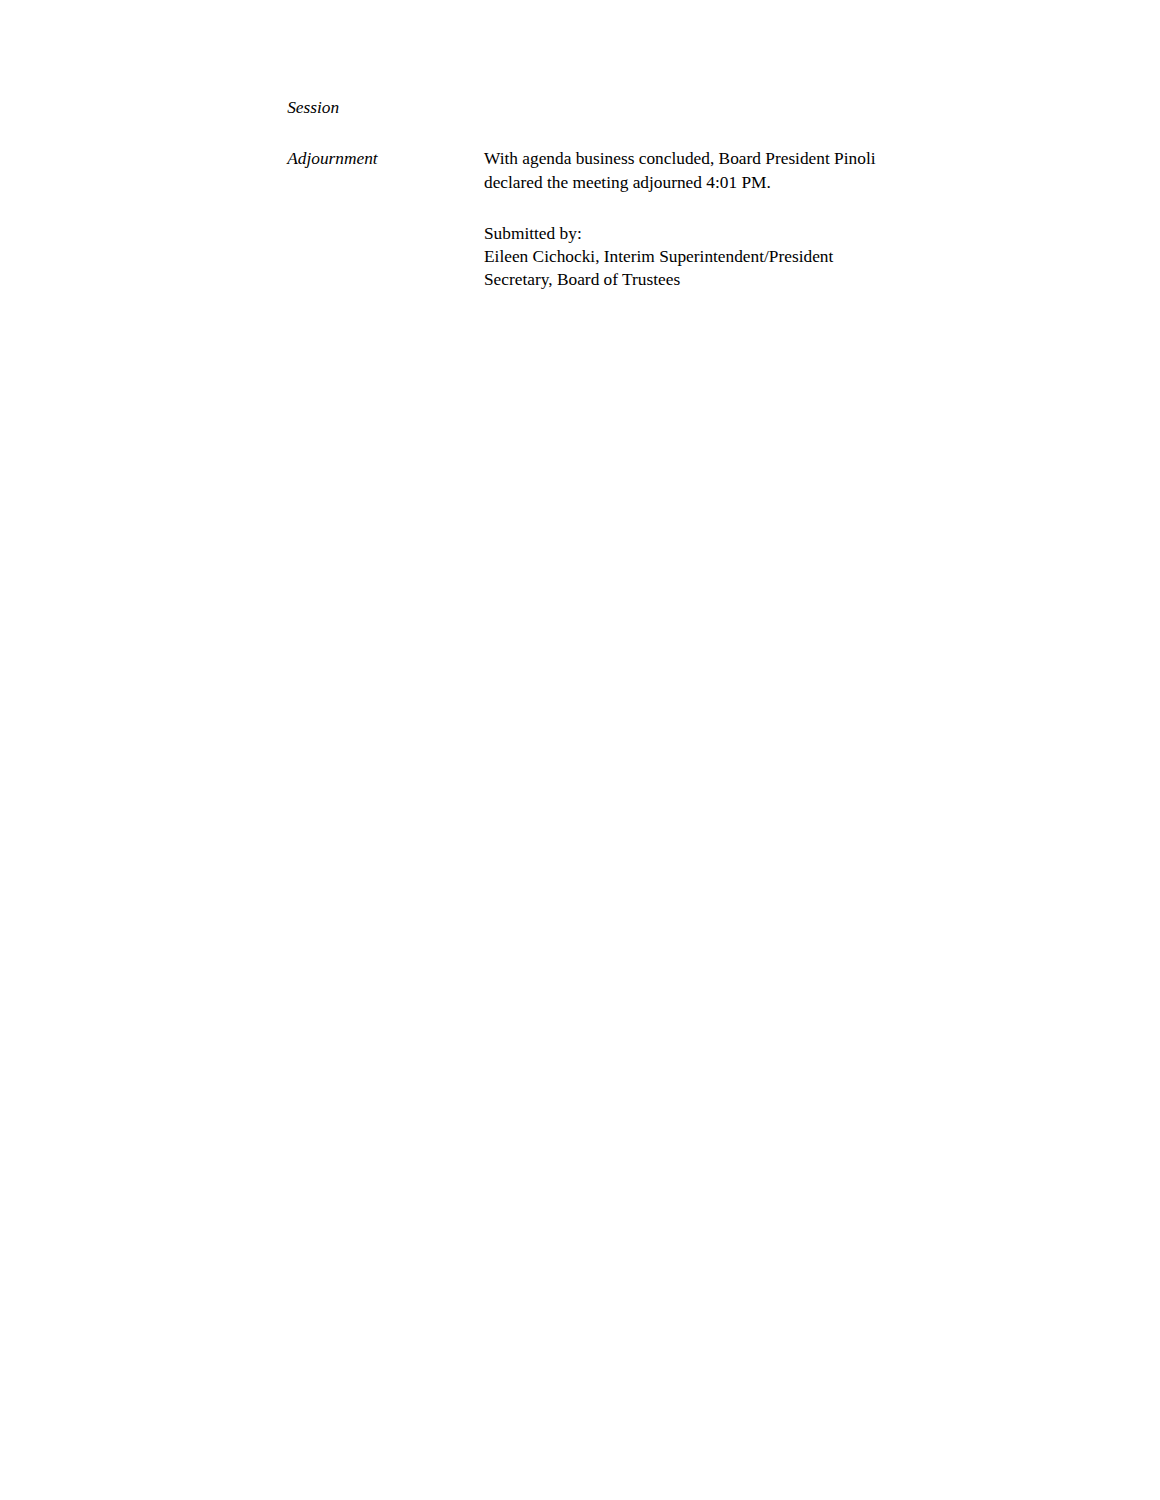Session
Adjournment
With agenda business concluded, Board President Pinoli declared the meeting adjourned 4:01 PM.
Submitted by:
Eileen Cichocki, Interim Superintendent/President
Secretary, Board of Trustees